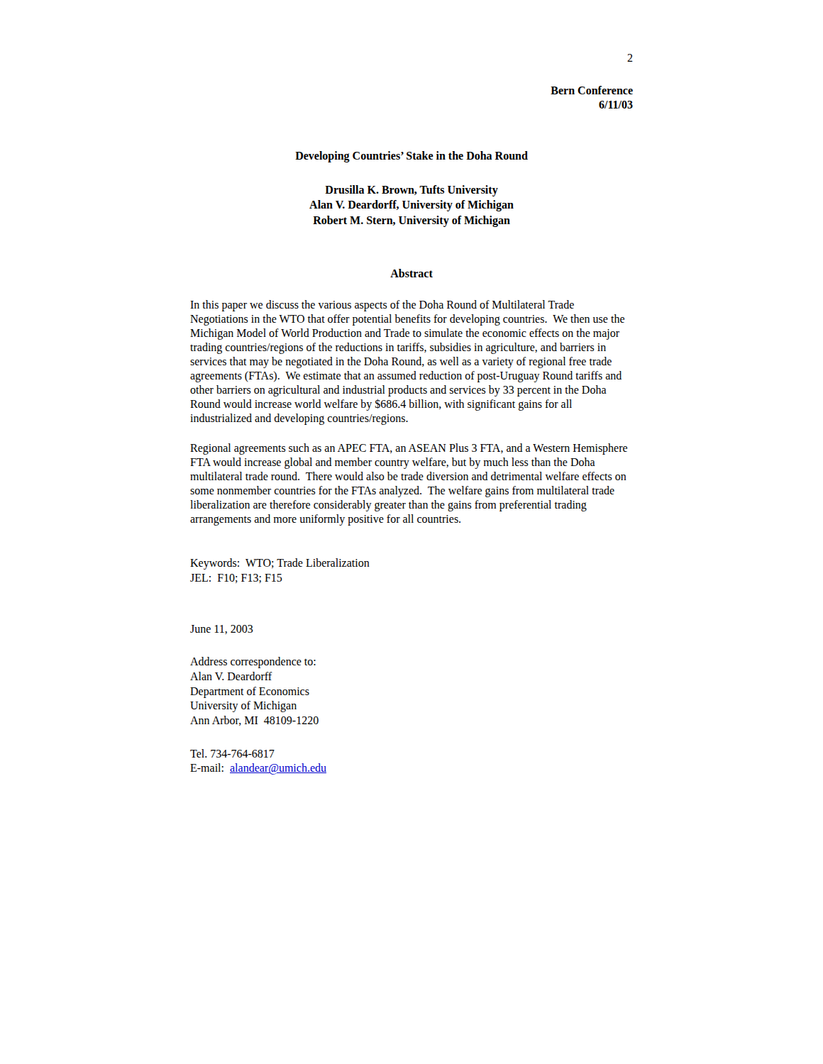2
Bern Conference
6/11/03
Developing Countries’ Stake in the Doha Round
Drusilla K. Brown, Tufts University
Alan V. Deardorff, University of Michigan
Robert M. Stern, University of Michigan
Abstract
In this paper we discuss the various aspects of the Doha Round of Multilateral Trade Negotiations in the WTO that offer potential benefits for developing countries. We then use the Michigan Model of World Production and Trade to simulate the economic effects on the major trading countries/regions of the reductions in tariffs, subsidies in agriculture, and barriers in services that may be negotiated in the Doha Round, as well as a variety of regional free trade agreements (FTAs). We estimate that an assumed reduction of post-Uruguay Round tariffs and other barriers on agricultural and industrial products and services by 33 percent in the Doha Round would increase world welfare by $686.4 billion, with significant gains for all industrialized and developing countries/regions.
Regional agreements such as an APEC FTA, an ASEAN Plus 3 FTA, and a Western Hemisphere FTA would increase global and member country welfare, but by much less than the Doha multilateral trade round. There would also be trade diversion and detrimental welfare effects on some nonmember countries for the FTAs analyzed. The welfare gains from multilateral trade liberalization are therefore considerably greater than the gains from preferential trading arrangements and more uniformly positive for all countries.
Keywords: WTO; Trade Liberalization
JEL: F10; F13; F15
June 11, 2003
Address correspondence to:
Alan V. Deardorff
Department of Economics
University of Michigan
Ann Arbor, MI 48109-1220
Tel. 734-764-6817
E-mail: alandear@umich.edu